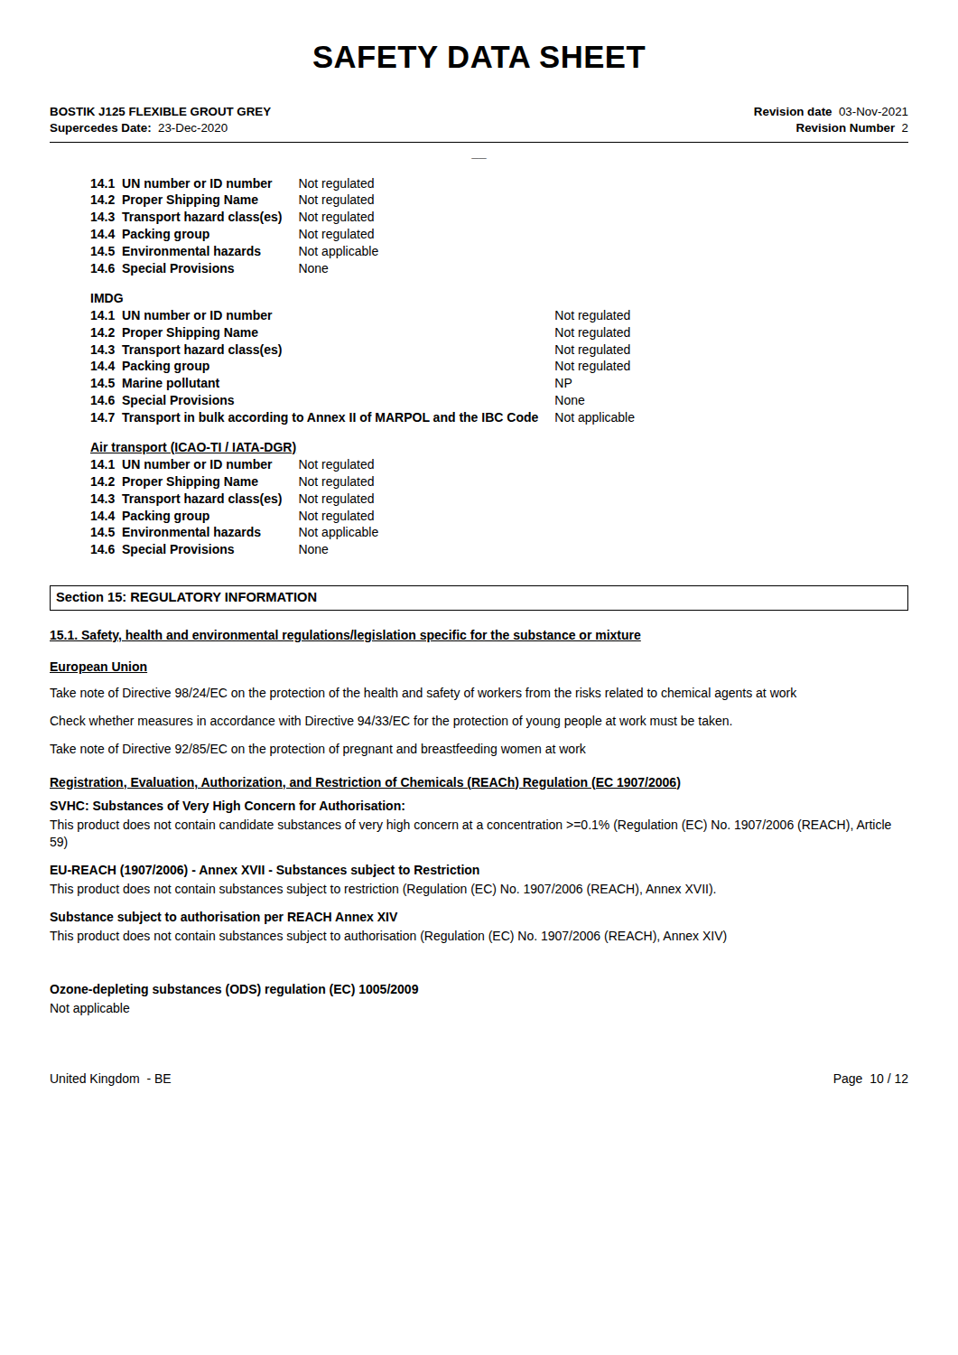SAFETY DATA SHEET
BOSTIK J125 FLEXIBLE GROUT GREY
Supercedes Date: 23-Dec-2020
Revision date 03-Nov-2021
Revision Number 2
__
| 14.1 UN number or ID number | Not regulated |
| 14.2 Proper Shipping Name | Not regulated |
| 14.3 Transport hazard class(es) | Not regulated |
| 14.4 Packing group | Not regulated |
| 14.5 Environmental hazards | Not applicable |
| 14.6 Special Provisions | None |
IMDG
| 14.1 UN number or ID number | Not regulated |
| 14.2 Proper Shipping Name | Not regulated |
| 14.3 Transport hazard class(es) | Not regulated |
| 14.4 Packing group | Not regulated |
| 14.5 Marine pollutant | NP |
| 14.6 Special Provisions | None |
| 14.7 Transport in bulk according to Annex II of MARPOL and the IBC Code | Not applicable |
Air transport (ICAO-TI / IATA-DGR)
| 14.1 UN number or ID number | Not regulated |
| 14.2 Proper Shipping Name | Not regulated |
| 14.3 Transport hazard class(es) | Not regulated |
| 14.4 Packing group | Not regulated |
| 14.5 Environmental hazards | Not applicable |
| 14.6 Special Provisions | None |
Section 15: REGULATORY INFORMATION
15.1. Safety, health and environmental regulations/legislation specific for the substance or mixture
European Union
Take note of Directive 98/24/EC on the protection of the health and safety of workers from the risks related to chemical agents at work
Check whether measures in accordance with Directive 94/33/EC for the protection of young people at work must be taken.
Take note of Directive 92/85/EC on the protection of pregnant and breastfeeding women at work
Registration, Evaluation, Authorization, and Restriction of Chemicals (REACh) Regulation (EC 1907/2006)
SVHC: Substances of Very High Concern for Authorisation:
This product does not contain candidate substances of very high concern at a concentration >=0.1% (Regulation (EC) No. 1907/2006 (REACH), Article 59)
EU-REACH (1907/2006) - Annex XVII - Substances subject to Restriction
This product does not contain substances subject to restriction (Regulation (EC) No. 1907/2006 (REACH), Annex XVII).
Substance subject to authorisation per REACH Annex XIV
This product does not contain substances subject to authorisation (Regulation (EC) No. 1907/2006 (REACH), Annex XIV)
Ozone-depleting substances (ODS) regulation (EC) 1005/2009
Not applicable
United Kingdom - BE
Page 10 / 12